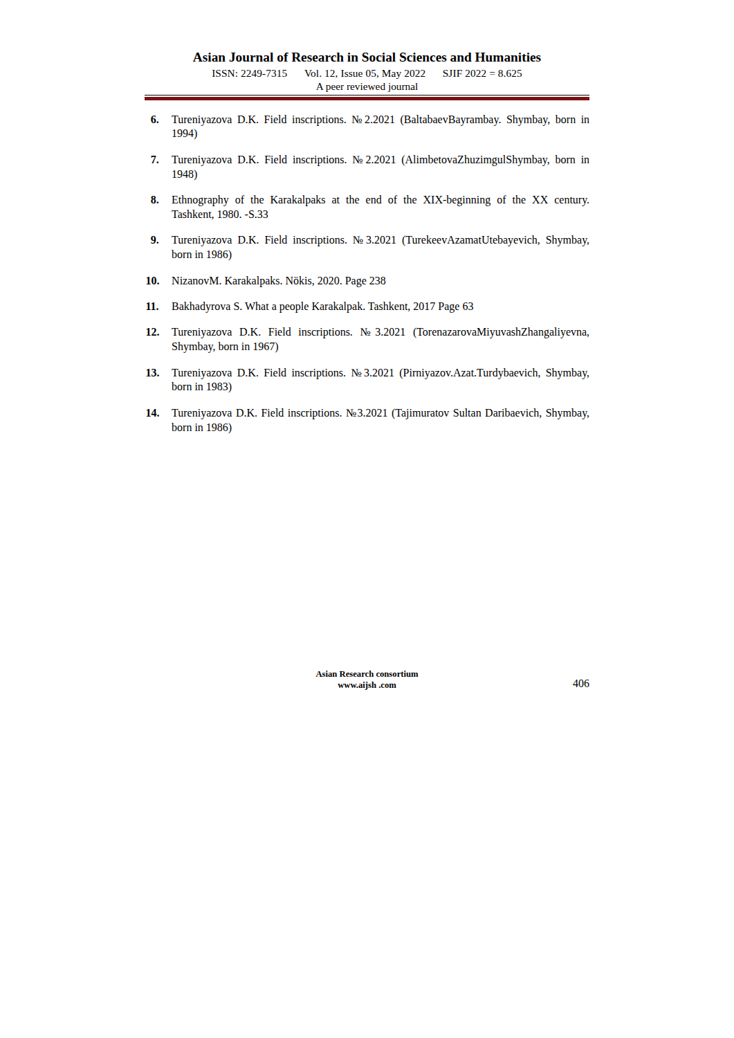Asian Journal of Research in Social Sciences and Humanities
ISSN: 2249-7315 Vol. 12, Issue 05, May 2022 SJIF 2022 = 8.625
A peer reviewed journal
Tureniyazova D.K. Field inscriptions. №2.2021 (BaltabaevBayrambay. Shymbay, born in 1994)
Tureniyazova D.K. Field inscriptions. №2.2021 (AlimbetovaZhuzimgulShymbay, born in 1948)
Ethnography of the Karakalpaks at the end of the XIX-beginning of the XX century. Tashkent, 1980. -S.33
Tureniyazova D.K. Field inscriptions. №3.2021 (TurekeevAzamatUtebayevich, Shymbay, born in 1986)
NizanovM. Karakalpaks. Nökis, 2020. Page 238
Bakhadyrova S. What a people Karakalpak. Tashkent, 2017 Page 63
Tureniyazova D.K. Field inscriptions. №3.2021 (TorenazarovaMiyuvashZhangaliyevna, Shymbay, born in 1967)
Tureniyazova D.K. Field inscriptions. №3.2021 (Pirniyazov.Azat.Turdybaevich, Shymbay, born in 1983)
Tureniyazova D.K. Field inscriptions. №3.2021 (Tajimuratov Sultan Daribaevich, Shymbay, born in 1986)
Asian Research consortium
www.aijsh .com
406